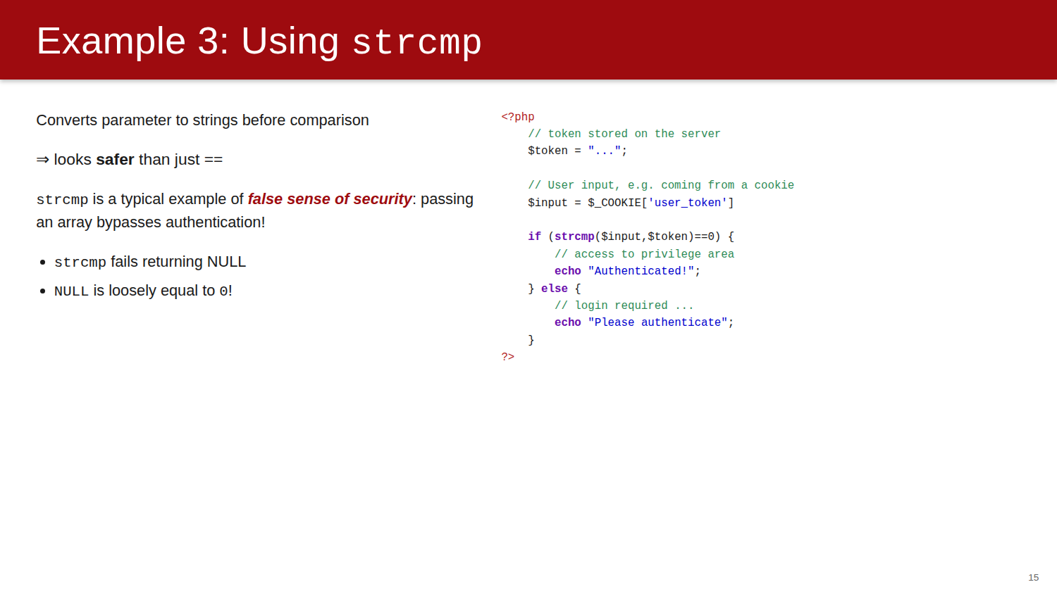Example 3: Using strcmp
Converts parameter to strings before comparison
⇒ looks safer than just ==
strcmp is a typical example of false sense of security: passing an array bypasses authentication!
strcmp fails returning NULL
NULL is loosely equal to 0!
<?php
    // token stored on the server
    $token = "...";

    // User input, e.g. coming from a cookie
    $input = $_COOKIE['user_token']

    if (strcmp($input,$token)==0) {
        // access to privilege area
        echo "Authenticated!";
    } else {
        // login required ...
        echo "Please authenticate";
    }
?>
15